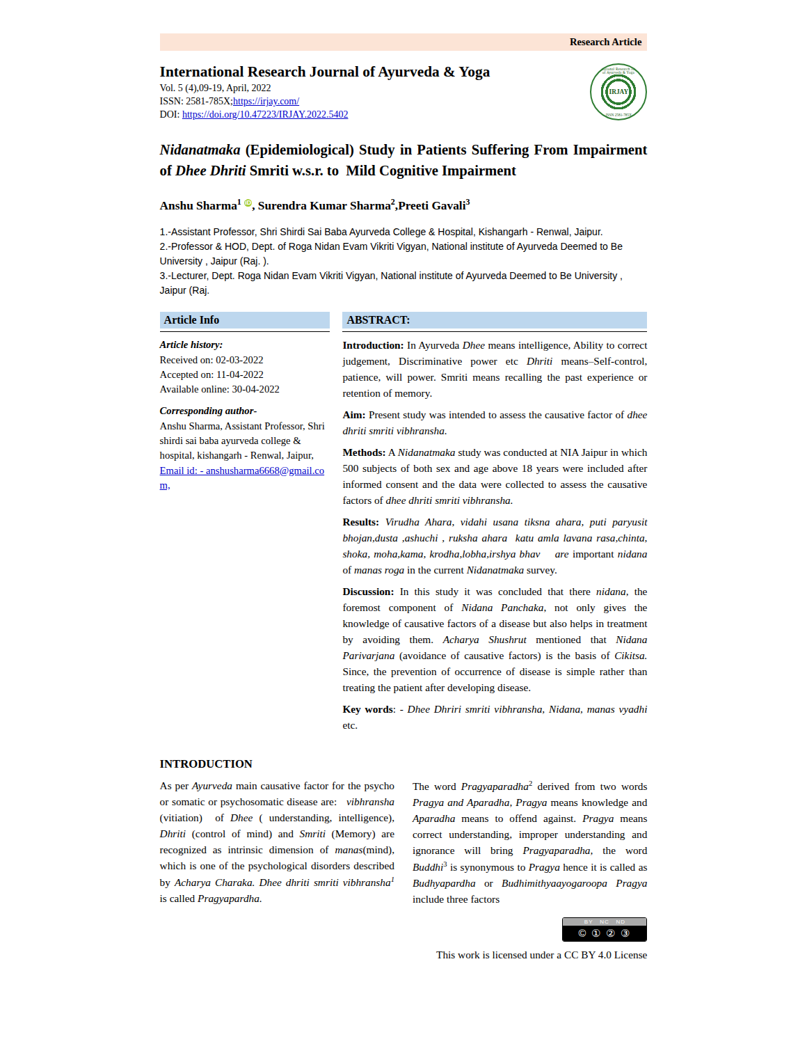Research Article
International Research Journal of Ayurveda & Yoga
Vol. 5 (4),09-19, April, 2022
ISSN: 2581-785X;https://irjay.com/
DOI: https://doi.org/10.47223/IRJAY.2022.5402
International Research Journal of Ayurveda & Yoga
IRJAY
ISSN 2581-785X
Nidanatmaka (Epidemiological) Study in Patients Suffering From Impairment of Dhee Dhriti Smriti w.s.r. to Mild Cognitive Impairment
Anshu Sharma1 iD, Surendra Kumar Sharma2,Preeti Gavali3
1.-Assistant Professor, Shri Shirdi Sai Baba Ayurveda College & Hospital, Kishangarh - Renwal, Jaipur.
2.-Professor & HOD, Dept. of Roga Nidan Evam Vikriti Vigyan, National institute of Ayurveda Deemed to Be University , Jaipur (Raj. ).
3.-Lecturer, Dept. Roga Nidan Evam Vikriti Vigyan, National institute of Ayurveda Deemed to Be University , Jaipur (Raj.
Article Info
Article history:
Received on: 02-03-2022
Accepted on: 11-04-2022
Available online: 30-04-2022
Corresponding author-
Anshu Sharma, Assistant Professor, Shri shirdi sai baba ayurveda college & hospital, kishangarh - Renwal, Jaipur,
Email id: - anshusharma6668@gmail.com,
ABSTRACT:
Introduction: In Ayurveda Dhee means intelligence, Ability to correct judgement, Discriminative power etc Dhriti means–Self-control, patience, will power. Smriti means recalling the past experience or retention of memory.
Aim: Present study was intended to assess the causative factor of dhee dhriti smriti vibhransha.
Methods: A Nidanatmaka study was conducted at NIA Jaipur in which 500 subjects of both sex and age above 18 years were included after informed consent and the data were collected to assess the causative factors of dhee dhriti smriti vibhransha.
Results: Virudha Ahara, vidahi usana tiksna ahara, puti paryusit bhojan,dusta ,ashuchi , ruksha ahara katu amla lavana rasa,chinta, shoka, moha,kama, krodha,lobha,irshya bhav are important nidana of manas roga in the current Nidanatmaka survey.
Discussion: In this study it was concluded that there nidana, the foremost component of Nidana Panchaka, not only gives the knowledge of causative factors of a disease but also helps in treatment by avoiding them. Acharya Shushrut mentioned that Nidana Parivarjana (avoidance of causative factors) is the basis of Cikitsa. Since, the prevention of occurrence of disease is simple rather than treating the patient after developing disease.
Key words: - Dhee Dhriri smriti vibhransha, Nidana, manas vyadhi etc.
INTRODUCTION
As per Ayurveda main causative factor for the psycho or somatic or psychosomatic disease are: vibhransha (vitiation) of Dhee ( understanding, intelligence), Dhriti (control of mind) and Smriti (Memory) are recognized as intrinsic dimension of manas(mind), which is one of the psychological disorders described by Acharya Charaka. Dhee dhriti smriti vibhransha1 is called Pragyapardha.
The word Pragyaparadha2 derived from two words Pragya and Aparadha, Pragya means knowledge and Aparadha means to offend against. Pragya means correct understanding, improper understanding and ignorance will bring Pragyaparadha, the word Buddhi3 is synonymous to Pragya hence it is called as Budhyapardha or Budhimithyaayogaroopa Pragya include three factors
BY NC ND
© ① ② ③
This work is licensed under a CC BY 4.0 License